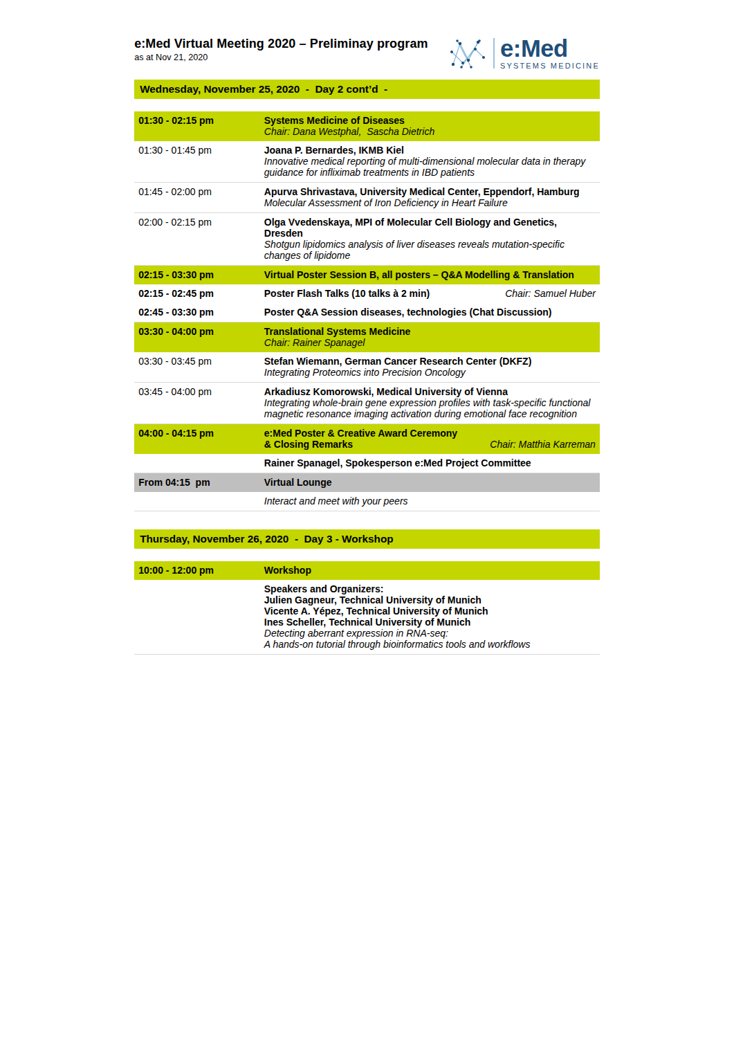e:Med Virtual Meeting 2020 – Preliminay program
as at Nov 21, 2020
e: Med
Systems Medicine
Wednesday, November 25, 2020 - Day 2 cont’d -
| 01:30 - 02:15 pm | Systems Medicine of Diseases Chair: Dana Westphal, Sascha Dietrich |
| 01:30 - 01:45 pm | Joana P. Bernardes, IKMB Kiel Innovative medical reporting of multi-dimensional molecular data in therapy guidance for infliximab treatments in IBD patients |
| 01:45 - 02:00 pm | Apurva Shrivastava, University Medical Center, Eppendorf, Hamburg Molecular Assessment of Iron Deficiency in Heart Failure |
| 02:00 - 02:15 pm | Olga Vvedenskaya, MPI of Molecular Cell Biology and Genetics, Dresden Shotgun lipidomics analysis of liver diseases reveals mutation-specific changes of lipidome |
| 02:15 - 03:30 pm | Virtual Poster Session B, all posters – Q&A Modelling & Translation |
| 02:15 - 02:45 pm | Poster Flash Talks (10 talks à 2 min) Chair: Samuel Huber |
| 02:45 - 03:30 pm | Poster Q&A Session diseases, technologies (Chat Discussion) |
| 03:30 - 04:00 pm | Translational Systems Medicine Chair: Rainer Spanagel |
| 03:30 - 03:45 pm | Stefan Wiemann, German Cancer Research Center (DKFZ) Integrating Proteomics into Precision Oncology |
| 03:45 - 04:00 pm | Arkadiusz Komorowski, Medical University of Vienna Integrating whole-brain gene expression profiles with task-specific functional magnetic resonance imaging activation during emotional face recognition |
| 04:00 - 04:15 pm | e:Med Poster & Creative Award Ceremony & Closing Remarks Chair: Matthia Karreman |
| | Rainer Spanagel, Spokesperson e:Med Project Committee |
| From 04:15 pm | Virtual Lounge |
| | Interact and meet with your peers |
Thursday, November 26, 2020 - Day 3 - Workshop
| 10:00 - 12:00 pm | Workshop |
| | Speakers and Organizers: Julien Gagneur, Technical University of Munich Vicente A. Yépez, Technical University of Munich Ines Scheller, Technical University of Munich Detecting aberrant expression in RNA-seq: A hands-on tutorial through bioinformatics tools and workflows |